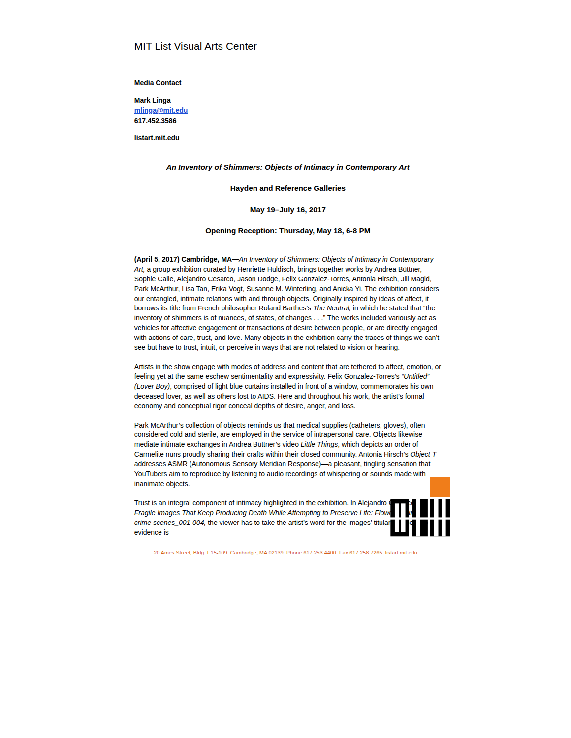MIT List Visual Arts Center
Media Contact
Mark Linga
mlinga@mit.edu
617.452.3586
listart.mit.edu
An Inventory of Shimmers: Objects of Intimacy in Contemporary Art
Hayden and Reference Galleries
May 19–July 16, 2017
Opening Reception: Thursday, May 18, 6-8 PM
(April 5, 2017) Cambridge, MA—An Inventory of Shimmers: Objects of Intimacy in Contemporary Art, a group exhibition curated by Henriette Huldisch, brings together works by Andrea Büttner, Sophie Calle, Alejandro Cesarco, Jason Dodge, Felix Gonzalez-Torres, Antonia Hirsch, Jill Magid, Park McArthur, Lisa Tan, Erika Vogt, Susanne M. Winterling, and Anicka Yi. The exhibition considers our entangled, intimate relations with and through objects. Originally inspired by ideas of affect, it borrows its title from French philosopher Roland Barthes’s The Neutral, in which he stated that “the inventory of shimmers is of nuances, of states, of changes . . .” The works included variously act as vehicles for affective engagement or transactions of desire between people, or are directly engaged with actions of care, trust, and love. Many objects in the exhibition carry the traces of things we can’t see but have to trust, intuit, or perceive in ways that are not related to vision or hearing.
Artists in the show engage with modes of address and content that are tethered to affect, emotion, or feeling yet at the same eschew sentimentality and expressivity. Felix Gonzalez-Torres’s “Untitled” (Lover Boy), comprised of light blue curtains installed in front of a window, commemorates his own deceased lover, as well as others lost to AIDS. Here and throughout his work, the artist’s formal economy and conceptual rigor conceal depths of desire, anger, and loss.
Park McArthur’s collection of objects reminds us that medical supplies (catheters, gloves), often considered cold and sterile, are employed in the service of intrapersonal care. Objects likewise mediate intimate exchanges in Andrea Büttner’s video Little Things, which depicts an order of Carmelite nuns proudly sharing their crafts within their closed community. Antonia Hirsch’s Object T addresses ASMR (Autonomous Sensory Meridian Response)—a pleasant, tingling sensation that YouTubers aim to reproduce by listening to audio recordings of whispering or sounds made with inanimate objects.
Trust is an integral component of intimacy highlighted in the exhibition. In Alejandro Cesarco’s Fragile Images That Keep Producing Death While Attempting to Preserve Life: Flowers found in crime scenes_001-004, the viewer has to take the artist’s word for the images’ titular sources, no evidence is
20 Ames Street, Bldg. E15-109 Cambridge, MA 02139 Phone 617 253 4400 Fax 617 258 7265 listart.mit.edu